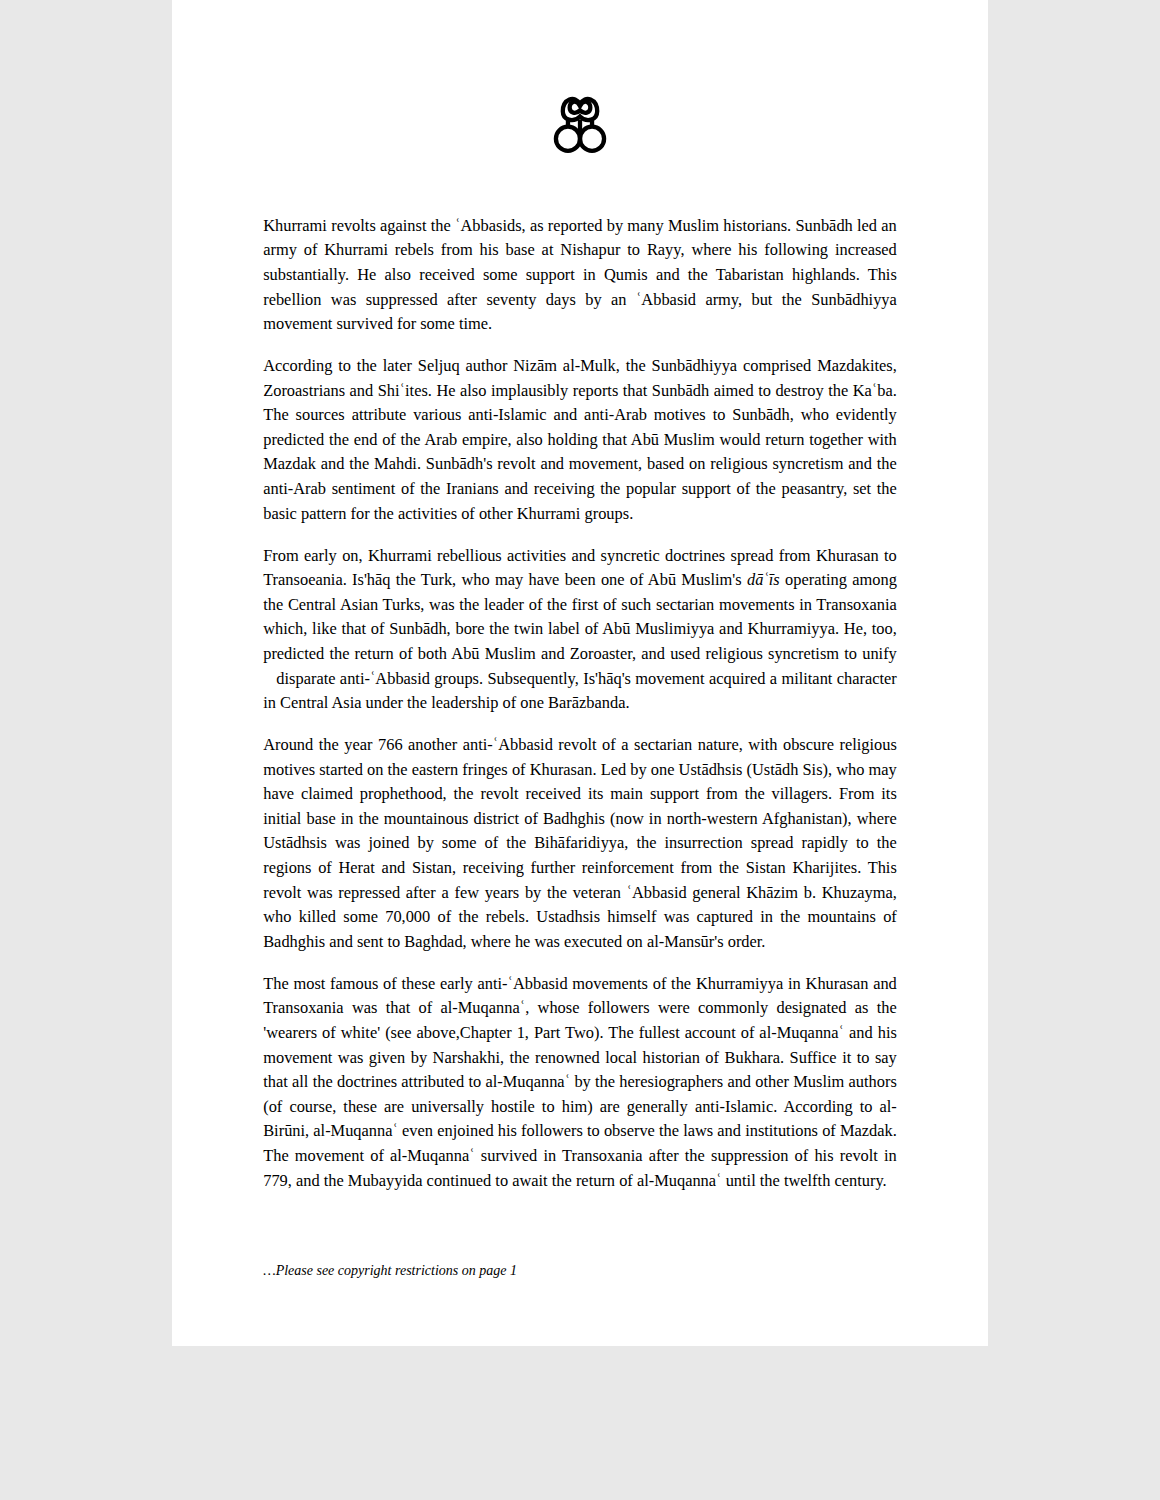Khurrami revolts against the ʿAbbasids, as reported by many Muslim historians. Sunbādh led an army of Khurrami rebels from his base at Nishapur to Rayy, where his following increased substantially. He also received some support in Qumis and the Tabaristan highlands. This rebellion was suppressed after seventy days by an ʿAbbasid army, but the Sunbādhiyya movement survived for some time.
According to the later Seljuq author Nizām al-Mulk, the Sunbādhiyya comprised Mazdakites, Zoroastrians and Shiʿites. He also implausibly reports that Sunbādh aimed to destroy the Kaʿba. The sources attribute various anti-Islamic and anti-Arab motives to Sunbādh, who evidently predicted the end of the Arab empire, also holding that Abū Muslim would return together with Mazdak and the Mahdi. Sunbādh's revolt and movement, based on religious syncretism and the anti-Arab sentiment of the Iranians and receiving the popular support of the peasantry, set the basic pattern for the activities of other Khurrami groups.
From early on, Khurrami rebellious activities and syncretic doctrines spread from Khurasan to Transoeania. Is'hāq the Turk, who may have been one of Abū Muslim's dāʿīs operating among the Central Asian Turks, was the leader of the first of such sectarian movements in Transoxania which, like that of Sunbādh, bore the twin label of Abū Muslimiyya and Khurramiyya. He, too, predicted the return of both Abū Muslim and Zoroaster, and used religious syncretism to unify disparate anti-ʿAbbasid groups. Subsequently, Is'hāq's movement acquired a militant character in Central Asia under the leadership of one Barāzbanda.
Around the year 766 another anti-ʿAbbasid revolt of a sectarian nature, with obscure religious motives started on the eastern fringes of Khurasan. Led by one Ustādhsis (Ustādh Sis), who may have claimed prophethood, the revolt received its main support from the villagers. From its initial base in the mountainous district of Badhghis (now in north-western Afghanistan), where Ustādhsis was joined by some of the Bihāfaridiyya, the insurrection spread rapidly to the regions of Herat and Sistan, receiving further reinforcement from the Sistan Kharijites. This revolt was repressed after a few years by the veteran ʿAbbasid general Khāzim b. Khuzayma, who killed some 70,000 of the rebels. Ustadhsis himself was captured in the mountains of Badhghis and sent to Baghdad, where he was executed on al-Mansūr's order.
The most famous of these early anti-ʿAbbasid movements of the Khurramiyya in Khurasan and Transoxania was that of al-Muqannaʿ, whose followers were commonly designated as the 'wearers of white' (see above,Chapter 1, Part Two). The fullest account of al-Muqannaʿ and his movement was given by Narshakhi, the renowned local historian of Bukhara. Suffice it to say that all the doctrines attributed to al-Muqannaʿ by the heresiographers and other Muslim authors (of course, these are universally hostile to him) are generally anti-Islamic. According to al-Birūni, al-Muqannaʿ even enjoined his followers to observe the laws and institutions of Mazdak. The movement of al-Muqannaʿ survived in Transoxania after the suppression of his revolt in 779, and the Mubayyida continued to await the return of al-Muqannaʿ until the twelfth century.
…Please see copyright restrictions on page 1